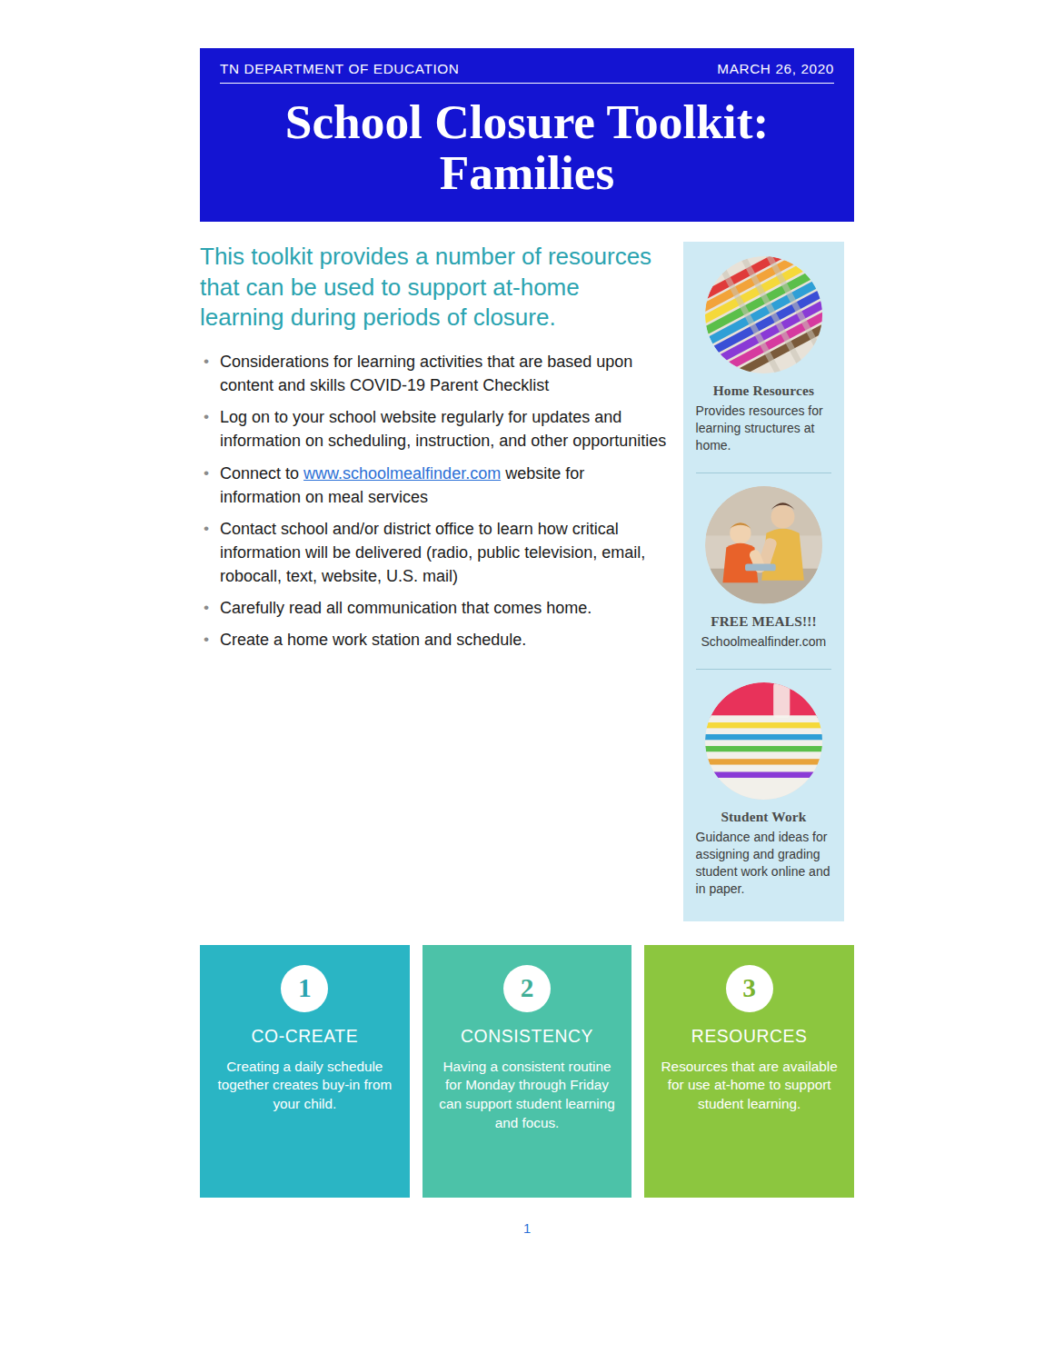TN DEPARTMENT OF EDUCATION MARCH 26, 2020
School Closure Toolkit:
Families
This toolkit provides a number of resources that can be used to support at-home learning during periods of closure.
Considerations for learning activities that are based upon content and skills COVID-19 Parent Checklist
Log on to your school website regularly for updates and information on scheduling, instruction, and other opportunities
Connect to www.schoolmealfinder.com website for information on meal services
Contact school and/or district office to learn how critical information will be delivered (radio, public television, email, robocall, text, website, U.S. mail)
Carefully read all communication that comes home.
Create a home work station and schedule.
Home Resources
Provides resources for learning structures at home.
FREE MEALS!!!
Schoolmealfinder.com
Student Work
Guidance and ideas for assigning and grading student work online and in paper.
1
CO-CREATE
Creating a daily schedule together creates buy-in from your child.
2
CONSISTENCY
Having a consistent routine for Monday through Friday can support student learning and focus.
3
RESOURCES
Resources that are available for use at-home to support student learning.
1